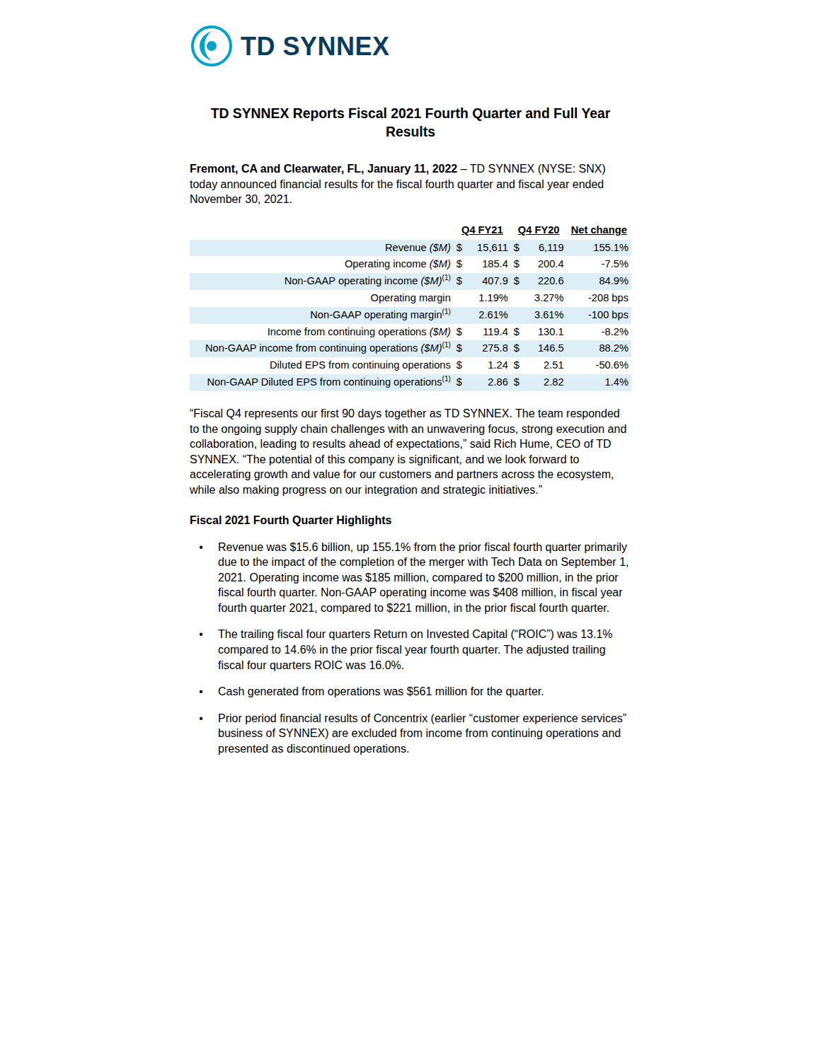TD SYNNEX
TD SYNNEX Reports Fiscal 2021 Fourth Quarter and Full Year Results
Fremont, CA and Clearwater, FL, January 11, 2022 – TD SYNNEX (NYSE: SNX) today announced financial results for the fiscal fourth quarter and fiscal year ended November 30, 2021.
| | Q4 FY21 | Q4 FY20 | Net change |
| --- | --- | --- | --- |
| Revenue ($M) | $ | 15,611 | $ | 6,119 | 155.1% |
| Operating income ($M) | $ | 185.4 | $ | 200.4 | -7.5% |
| Non-GAAP operating income ($M) (1) | $ | 407.9 | $ | 220.6 | 84.9% |
| Operating margin | | 1.19% | | 3.27% | -208 bps |
| Non-GAAP operating margin (1) | | 2.61% | | 3.61% | -100 bps |
| Income from continuing operations ($M) | $ | 119.4 | $ | 130.1 | -8.2% |
| Non-GAAP income from continuing operations ($M) (1) | $ | 275.8 | $ | 146.5 | 88.2% |
| Diluted EPS from continuing operations | $ | 1.24 | $ | 2.51 | -50.6% |
| Non-GAAP Diluted EPS from continuing operations (1) | $ | 2.86 | $ | 2.82 | 1.4% |
“Fiscal Q4 represents our first 90 days together as TD SYNNEX. The team responded to the ongoing supply chain challenges with an unwavering focus, strong execution and collaboration, leading to results ahead of expectations,” said Rich Hume, CEO of TD SYNNEX. “The potential of this company is significant, and we look forward to accelerating growth and value for our customers and partners across the ecosystem, while also making progress on our integration and strategic initiatives.”
Fiscal 2021 Fourth Quarter Highlights
Revenue was $15.6 billion, up 155.1% from the prior fiscal fourth quarter primarily due to the impact of the completion of the merger with Tech Data on September 1, 2021. Operating income was $185 million, compared to $200 million, in the prior fiscal fourth quarter. Non-GAAP operating income was $408 million, in fiscal year fourth quarter 2021, compared to $221 million, in the prior fiscal fourth quarter.
The trailing fiscal four quarters Return on Invested Capital (“ROIC”) was 13.1% compared to 14.6% in the prior fiscal year fourth quarter. The adjusted trailing fiscal four quarters ROIC was 16.0%.
Cash generated from operations was $561 million for the quarter.
Prior period financial results of Concentrix (earlier “customer experience services” business of SYNNEX) are excluded from income from continuing operations and presented as discontinued operations.